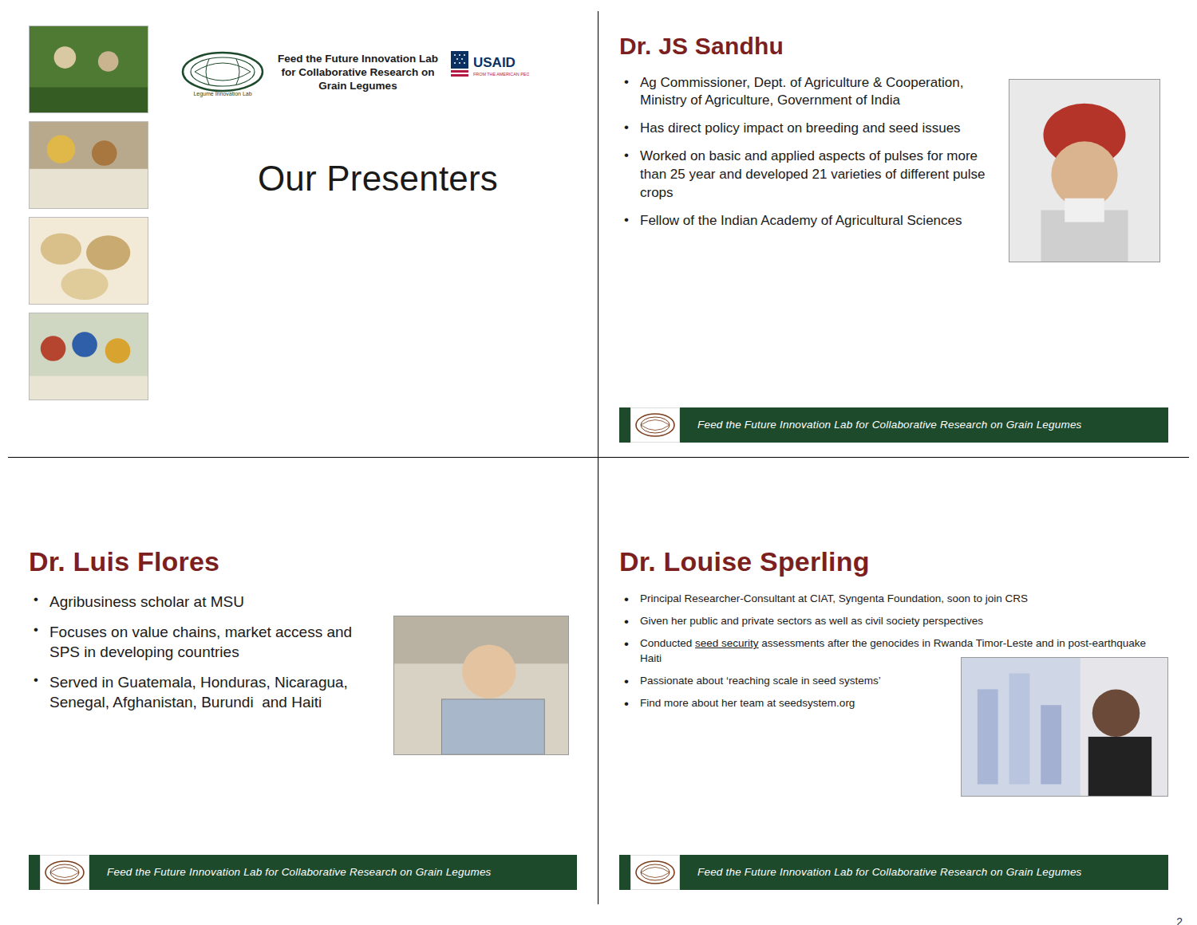Legume Innovation Lab
Feed the Future Innovation Lab
for Collaborative Research on
Grain Legumes
USAID FROM THE AMERICAN PEOPLE
Our Presenters
Dr. JS Sandhu
Ag Commissioner, Dept. of Agriculture & Cooperation, Ministry of Agriculture, Government of India
Has direct policy impact on breeding and seed issues
Worked on basic and applied aspects of pulses for more than 25 year and developed 21 varieties of different pulse crops
Fellow of the Indian Academy of Agricultural Sciences
Feed the Future Innovation Lab for Collaborative Research on Grain Legumes
Dr. Luis Flores
Agribusiness scholar at MSU
Focuses on value chains, market access and SPS in developing countries
Served in Guatemala, Honduras, Nicaragua, Senegal, Afghanistan, Burundi and Haiti
Feed the Future Innovation Lab for Collaborative Research on Grain Legumes
Dr. Louise Sperling
Principal Researcher-Consultant at CIAT, Syngenta Foundation, soon to join CRS
Given her public and private sectors as well as civil society perspectives
Conducted seed security assessments after the genocides in Rwanda Timor-Leste and in post-earthquake Haiti
Passionate about ‘reaching scale in seed systems’
Find more about her team at seedsystem.org
Feed the Future Innovation Lab for Collaborative Research on Grain Legumes
2